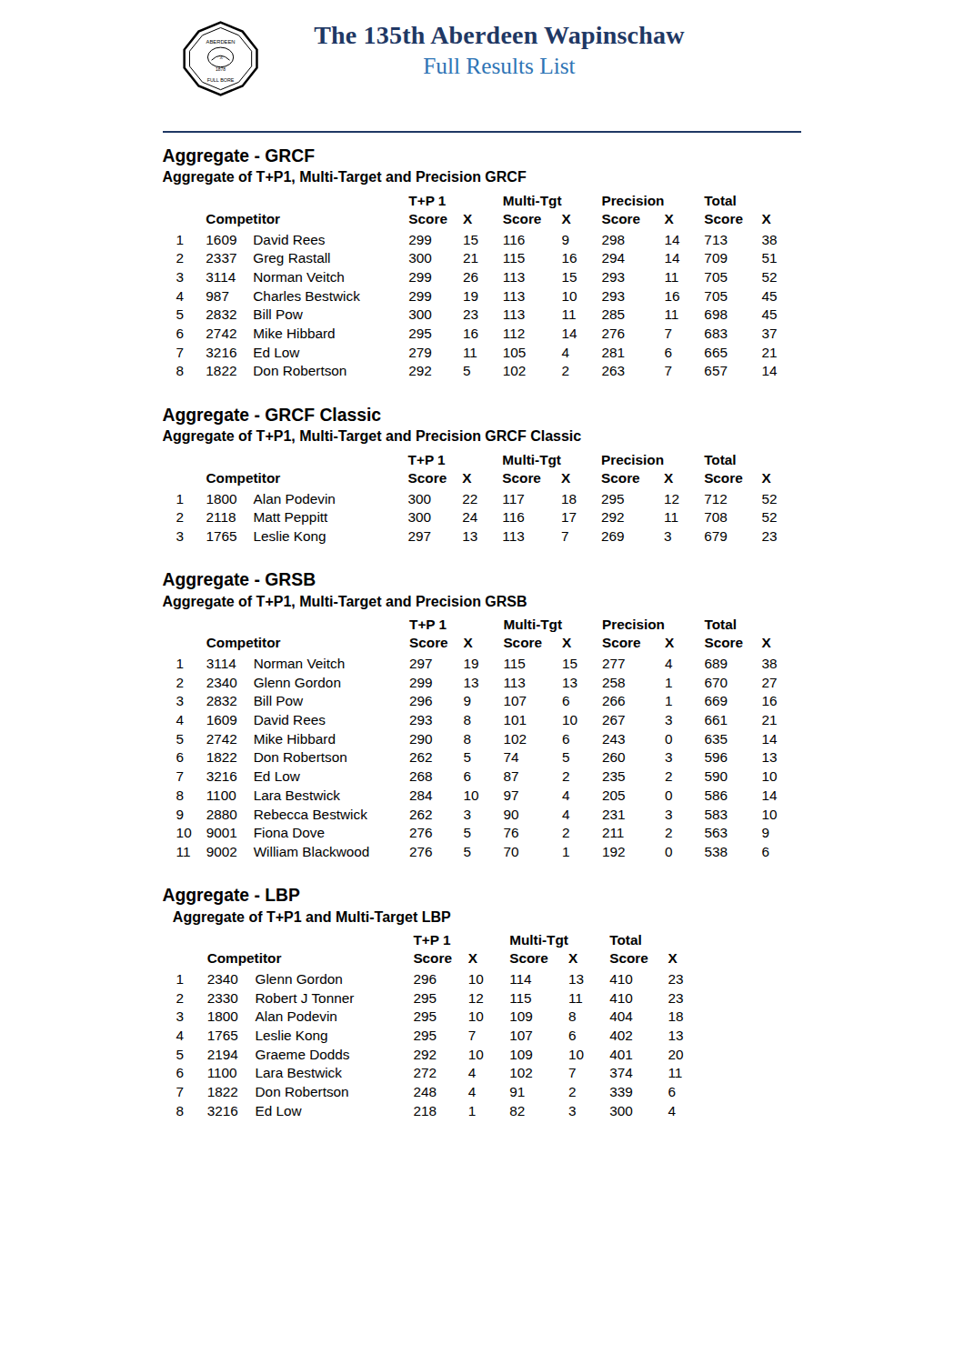ABERDEEN ⚔ 1878 FULL BORE
The 135th Aberdeen Wapinschaw
Full Results List
Aggregate - GRCF
Aggregate of T+P1, Multi-Target and Precision GRCF
| | | | T+P 1 | | Multi-Tgt | | Precision | | Total | |
| --- | --- | --- | --- | --- | --- | --- | --- | --- | --- | --- |
| | Competitor | Score | X | Score | X | Score | X | Score | X |
| 1 | 1609 | David Rees | 299 | 15 | 116 | 9 | 298 | 14 | 713 | 38 |
| 2 | 2337 | Greg Rastall | 300 | 21 | 115 | 16 | 294 | 14 | 709 | 51 |
| 3 | 3114 | Norman Veitch | 299 | 26 | 113 | 15 | 293 | 11 | 705 | 52 |
| 4 | 987 | Charles Bestwick | 299 | 19 | 113 | 10 | 293 | 16 | 705 | 45 |
| 5 | 2832 | Bill Pow | 300 | 23 | 113 | 11 | 285 | 11 | 698 | 45 |
| 6 | 2742 | Mike Hibbard | 295 | 16 | 112 | 14 | 276 | 7 | 683 | 37 |
| 7 | 3216 | Ed Low | 279 | 11 | 105 | 4 | 281 | 6 | 665 | 21 |
| 8 | 1822 | Don Robertson | 292 | 5 | 102 | 2 | 263 | 7 | 657 | 14 |
Aggregate - GRCF Classic
Aggregate of T+P1, Multi-Target and Precision GRCF Classic
| | | | T+P 1 | | Multi-Tgt | | Precision | | Total | |
| --- | --- | --- | --- | --- | --- | --- | --- | --- | --- | --- |
| | Competitor | Score | X | Score | X | Score | X | Score | X |
| 1 | 1800 | Alan Podevin | 300 | 22 | 117 | 18 | 295 | 12 | 712 | 52 |
| 2 | 2118 | Matt Peppitt | 300 | 24 | 116 | 17 | 292 | 11 | 708 | 52 |
| 3 | 1765 | Leslie Kong | 297 | 13 | 113 | 7 | 269 | 3 | 679 | 23 |
Aggregate - GRSB
Aggregate of T+P1, Multi-Target and Precision GRSB
| | | | T+P 1 | | Multi-Tgt | | Precision | | Total | |
| --- | --- | --- | --- | --- | --- | --- | --- | --- | --- | --- |
| | Competitor | Score | X | Score | X | Score | X | Score | X |
| 1 | 3114 | Norman Veitch | 297 | 19 | 115 | 15 | 277 | 4 | 689 | 38 |
| 2 | 2340 | Glenn Gordon | 299 | 13 | 113 | 13 | 258 | 1 | 670 | 27 |
| 3 | 2832 | Bill Pow | 296 | 9 | 107 | 6 | 266 | 1 | 669 | 16 |
| 4 | 1609 | David Rees | 293 | 8 | 101 | 10 | 267 | 3 | 661 | 21 |
| 5 | 2742 | Mike Hibbard | 290 | 8 | 102 | 6 | 243 | 0 | 635 | 14 |
| 6 | 1822 | Don Robertson | 262 | 5 | 74 | 5 | 260 | 3 | 596 | 13 |
| 7 | 3216 | Ed Low | 268 | 6 | 87 | 2 | 235 | 2 | 590 | 10 |
| 8 | 1100 | Lara Bestwick | 284 | 10 | 97 | 4 | 205 | 0 | 586 | 14 |
| 9 | 2880 | Rebecca Bestwick | 262 | 3 | 90 | 4 | 231 | 3 | 583 | 10 |
| 10 | 9001 | Fiona Dove | 276 | 5 | 76 | 2 | 211 | 2 | 563 | 9 |
| 11 | 9002 | William Blackwood | 276 | 5 | 70 | 1 | 192 | 0 | 538 | 6 |
Aggregate - LBP
Aggregate of T+P1 and Multi-Target LBP
| | | | T+P 1 | | Multi-Tgt | | Total | |
| --- | --- | --- | --- | --- | --- | --- | --- | --- |
| | Competitor | Score | X | Score | X | Score | X |
| 1 | 2340 | Glenn Gordon | 296 | 10 | 114 | 13 | 410 | 23 |
| 2 | 2330 | Robert J Tonner | 295 | 12 | 115 | 11 | 410 | 23 |
| 3 | 1800 | Alan Podevin | 295 | 10 | 109 | 8 | 404 | 18 |
| 4 | 1765 | Leslie Kong | 295 | 7 | 107 | 6 | 402 | 13 |
| 5 | 2194 | Graeme Dodds | 292 | 10 | 109 | 10 | 401 | 20 |
| 6 | 1100 | Lara Bestwick | 272 | 4 | 102 | 7 | 374 | 11 |
| 7 | 1822 | Don Robertson | 248 | 4 | 91 | 2 | 339 | 6 |
| 8 | 3216 | Ed Low | 218 | 1 | 82 | 3 | 300 | 4 |